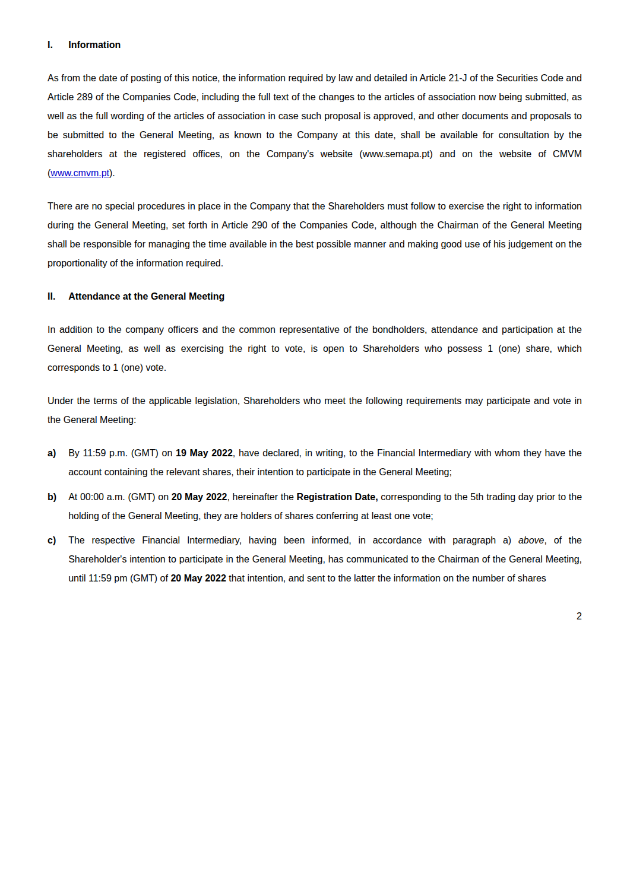I. Information
As from the date of posting of this notice, the information required by law and detailed in Article 21-J of the Securities Code and Article 289 of the Companies Code, including the full text of the changes to the articles of association now being submitted, as well as the full wording of the articles of association in case such proposal is approved, and other documents and proposals to be submitted to the General Meeting, as known to the Company at this date, shall be available for consultation by the shareholders at the registered offices, on the Company's website (www.semapa.pt) and on the website of CMVM (www.cmvm.pt).
There are no special procedures in place in the Company that the Shareholders must follow to exercise the right to information during the General Meeting, set forth in Article 290 of the Companies Code, although the Chairman of the General Meeting shall be responsible for managing the time available in the best possible manner and making good use of his judgement on the proportionality of the information required.
II. Attendance at the General Meeting
In addition to the company officers and the common representative of the bondholders, attendance and participation at the General Meeting, as well as exercising the right to vote, is open to Shareholders who possess 1 (one) share, which corresponds to 1 (one) vote.
Under the terms of the applicable legislation, Shareholders who meet the following requirements may participate and vote in the General Meeting:
a) By 11:59 p.m. (GMT) on 19 May 2022, have declared, in writing, to the Financial Intermediary with whom they have the account containing the relevant shares, their intention to participate in the General Meeting;
b) At 00:00 a.m. (GMT) on 20 May 2022, hereinafter the Registration Date, corresponding to the 5th trading day prior to the holding of the General Meeting, they are holders of shares conferring at least one vote;
c) The respective Financial Intermediary, having been informed, in accordance with paragraph a) above, of the Shareholder's intention to participate in the General Meeting, has communicated to the Chairman of the General Meeting, until 11:59 pm (GMT) of 20 May 2022 that intention, and sent to the latter the information on the number of shares
2